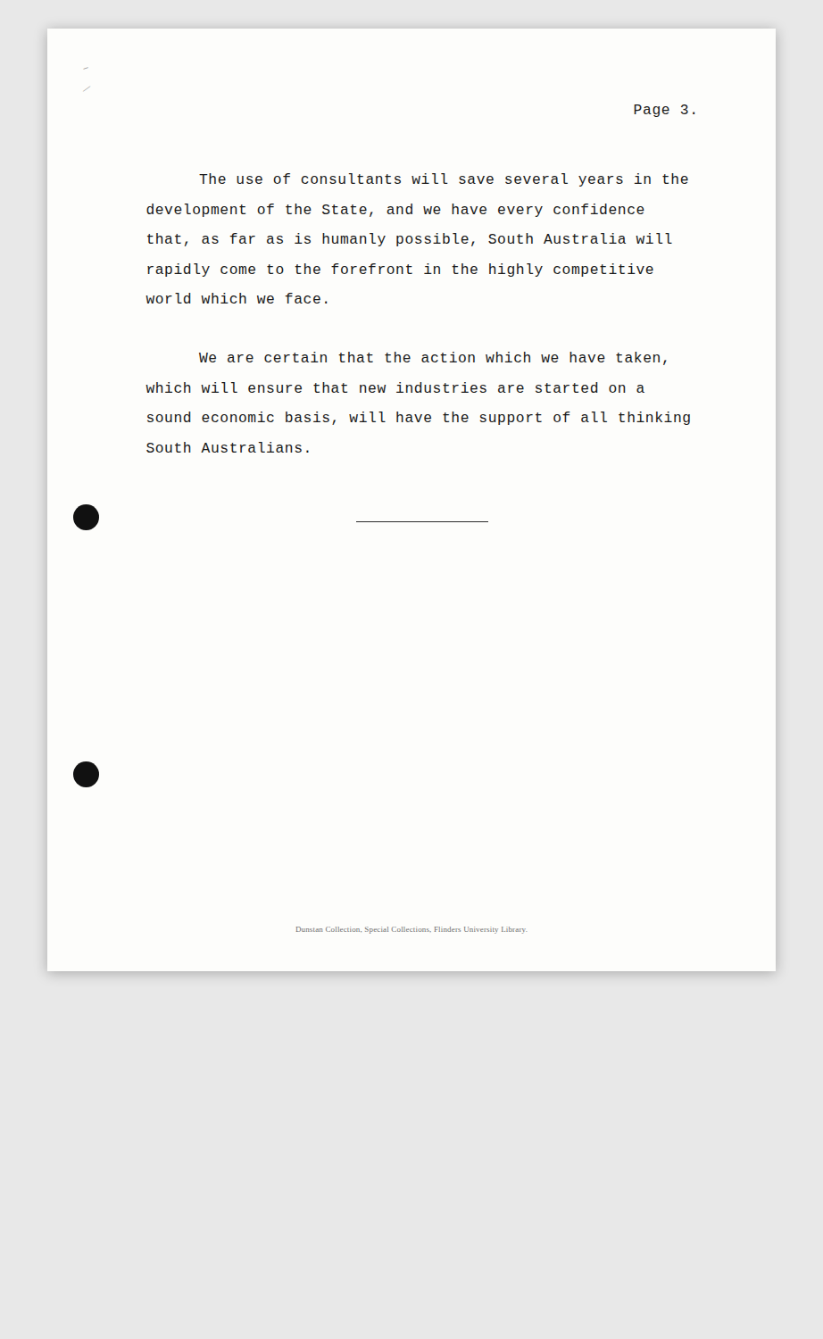− ⁄
Page 3.
The use of consultants will save several years in the development of the State, and we have every confidence that, as far as is humanly possible, South Australia will rapidly come to the forefront in the highly competitive world which we face.
We are certain that the action which we have taken, which will ensure that new industries are started on a sound economic basis, will have the support of all thinking South Australians.
Dunstan Collection, Special Collections, Flinders University Library.